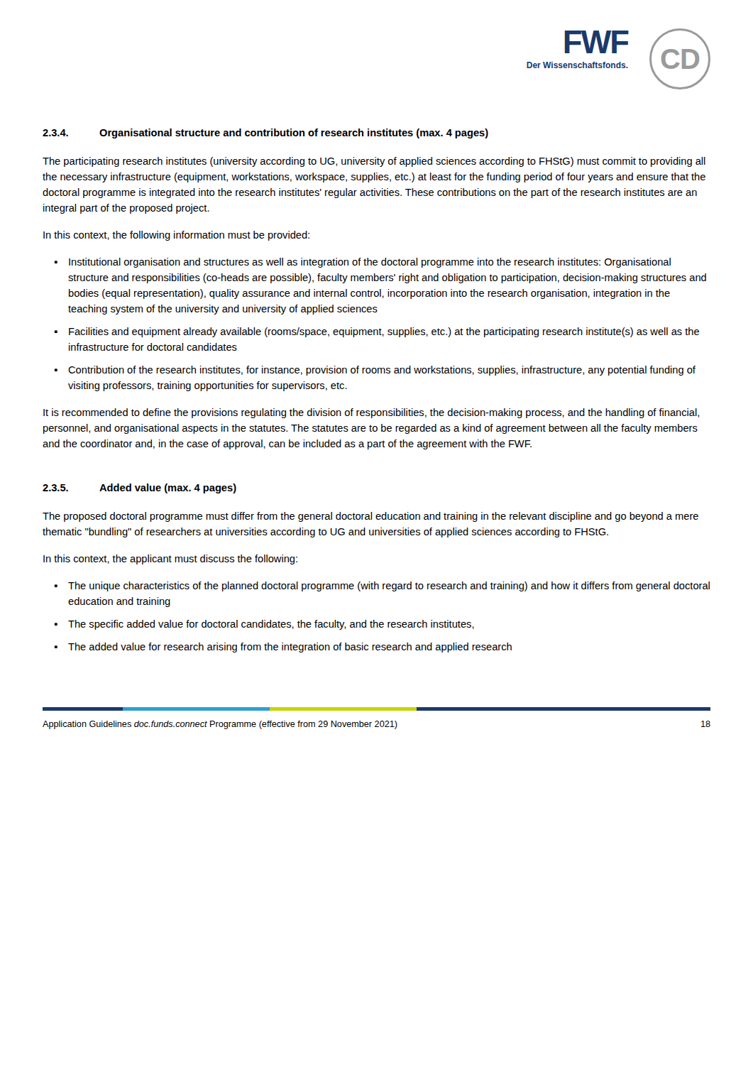FWF
Der Wissenschaftsfonds.
CD
2.3.4.
Organisational structure and contribution of research institutes (max. 4 pages)
The participating research institutes (university according to UG, university of applied sciences according to FHStG) must commit to providing all the necessary infrastructure (equipment, workstations, workspace, supplies, etc.) at least for the funding period of four years and ensure that the doctoral programme is integrated into the research institutes' regular activities. These contributions on the part of the research institutes are an integral part of the proposed project.
In this context, the following information must be provided:
Institutional organisation and structures as well as integration of the doctoral programme into the research institutes: Organisational structure and responsibilities (co-heads are possible), faculty members' right and obligation to participation, decision-making structures and bodies (equal representation), quality assurance and internal control, incorporation into the research organisation, integration in the teaching system of the university and university of applied sciences
Facilities and equipment already available (rooms/space, equipment, supplies, etc.) at the participating research institute(s) as well as the infrastructure for doctoral candidates
Contribution of the research institutes, for instance, provision of rooms and workstations, supplies, infrastructure, any potential funding of visiting professors, training opportunities for supervisors, etc.
It is recommended to define the provisions regulating the division of responsibilities, the decision-making process, and the handling of financial, personnel, and organisational aspects in the statutes. The statutes are to be regarded as a kind of agreement between all the faculty members and the coordinator and, in the case of approval, can be included as a part of the agreement with the FWF.
2.3.5.
Added value (max. 4 pages)
The proposed doctoral programme must differ from the general doctoral education and training in the relevant discipline and go beyond a mere thematic "bundling" of researchers at universities according to UG and universities of applied sciences according to FHStG.
In this context, the applicant must discuss the following:
The unique characteristics of the planned doctoral programme (with regard to research and training) and how it differs from general doctoral education and training
The specific added value for doctoral candidates, the faculty, and the research institutes,
The added value for research arising from the integration of basic research and applied research
Application Guidelines doc.funds.connect Programme (effective from 29 November 2021) 18